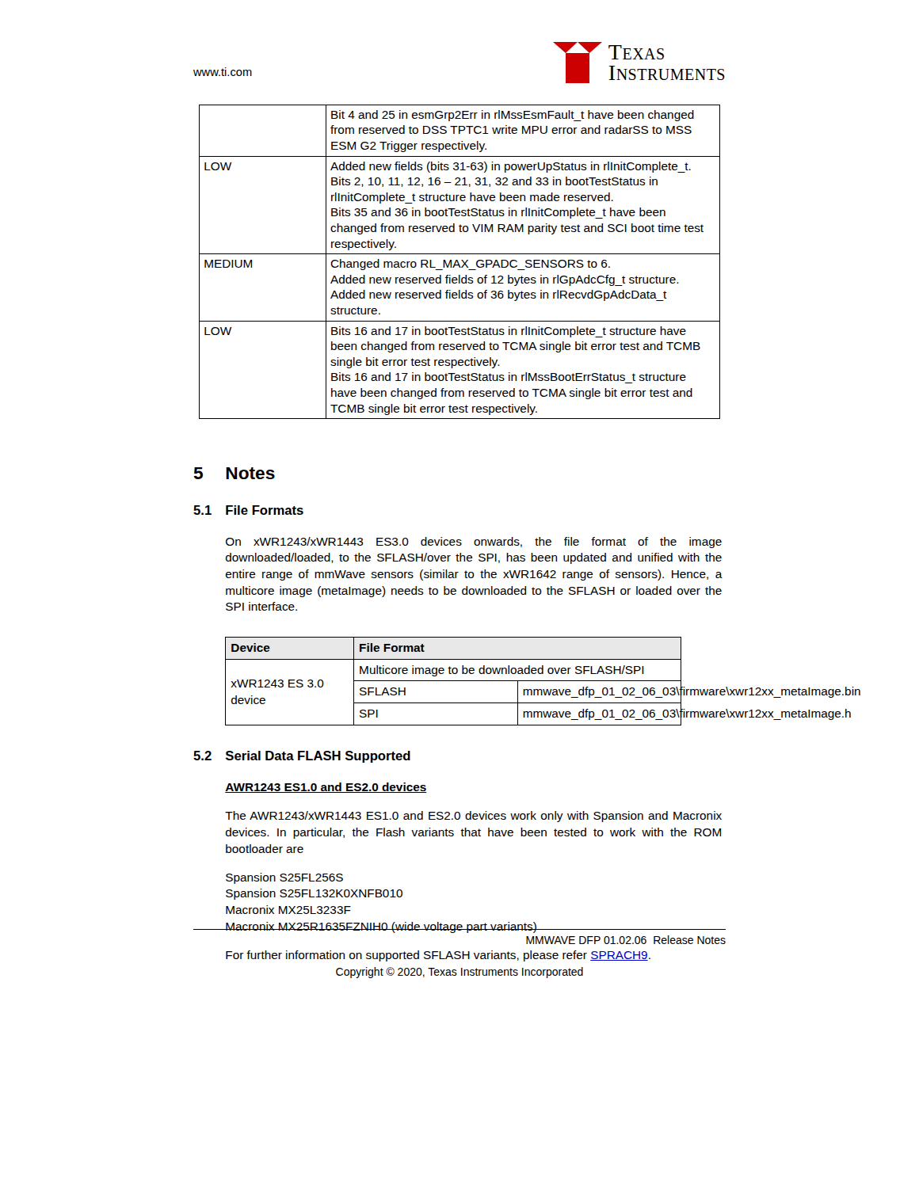www.ti.com
TEXAS
INSTRUMENTS
| | Bit 4 and 25 in esmGrp2Err in rlMssEsmFault_t have been changed from reserved to DSS TPTC1 write MPU error and radarSS to MSS ESM G2 Trigger respectively. |
| LOW | Added new fields (bits 31-63) in powerUpStatus in rlInitComplete_t. Bits 2, 10, 11, 12, 16 – 21, 31, 32 and 33 in bootTestStatus in rlInitComplete_t structure have been made reserved. Bits 35 and 36 in bootTestStatus in rlInitComplete_t have been changed from reserved to VIM RAM parity test and SCI boot time test respectively. |
| MEDIUM | Changed macro RL_MAX_GPADC_SENSORS to 6. Added new reserved fields of 12 bytes in rlGpAdcCfg_t structure. Added new reserved fields of 36 bytes in rlRecvdGpAdcData_t structure. |
| LOW | Bits 16 and 17 in bootTestStatus in rlInitComplete_t structure have been changed from reserved to TCMA single bit error test and TCMB single bit error test respectively. Bits 16 and 17 in bootTestStatus in rlMssBootErrStatus_t structure have been changed from reserved to TCMA single bit error test and TCMB single bit error test respectively. |
5 Notes
5.1 File Formats
On xWR1243/xWR1443 ES3.0 devices onwards, the file format of the image downloaded/loaded, to the SFLASH/over the SPI, has been updated and unified with the entire range of mmWave sensors (similar to the xWR1642 range of sensors). Hence, a multicore image (metaImage) needs to be downloaded to the SFLASH or loaded over the SPI interface.
| Device | File Format |
| --- | --- |
| xWR1243 ES 3.0 device | Multicore image to be downloaded over SFLASH/SPI |
| SFLASH | mmwave_dfp_01_02_06_03\firmware\xwr12xx_metaImage.bin |
| SPI | mmwave_dfp_01_02_06_03\firmware\xwr12xx_metaImage.h |
5.2 Serial Data FLASH Supported
AWR1243 ES1.0 and ES2.0 devices
The AWR1243/xWR1443 ES1.0 and ES2.0 devices work only with Spansion and Macronix devices. In particular, the Flash variants that have been tested to work with the ROM bootloader are
Spansion S25FL256S
Spansion S25FL132K0XNFB010
Macronix MX25L3233F
Macronix MX25R1635FZNIH0 (wide voltage part variants)
For further information on supported SFLASH variants, please refer SPRACH9.
MMWAVE DFP 01.02.06 Release Notes
Copyright © 2020, Texas Instruments Incorporated